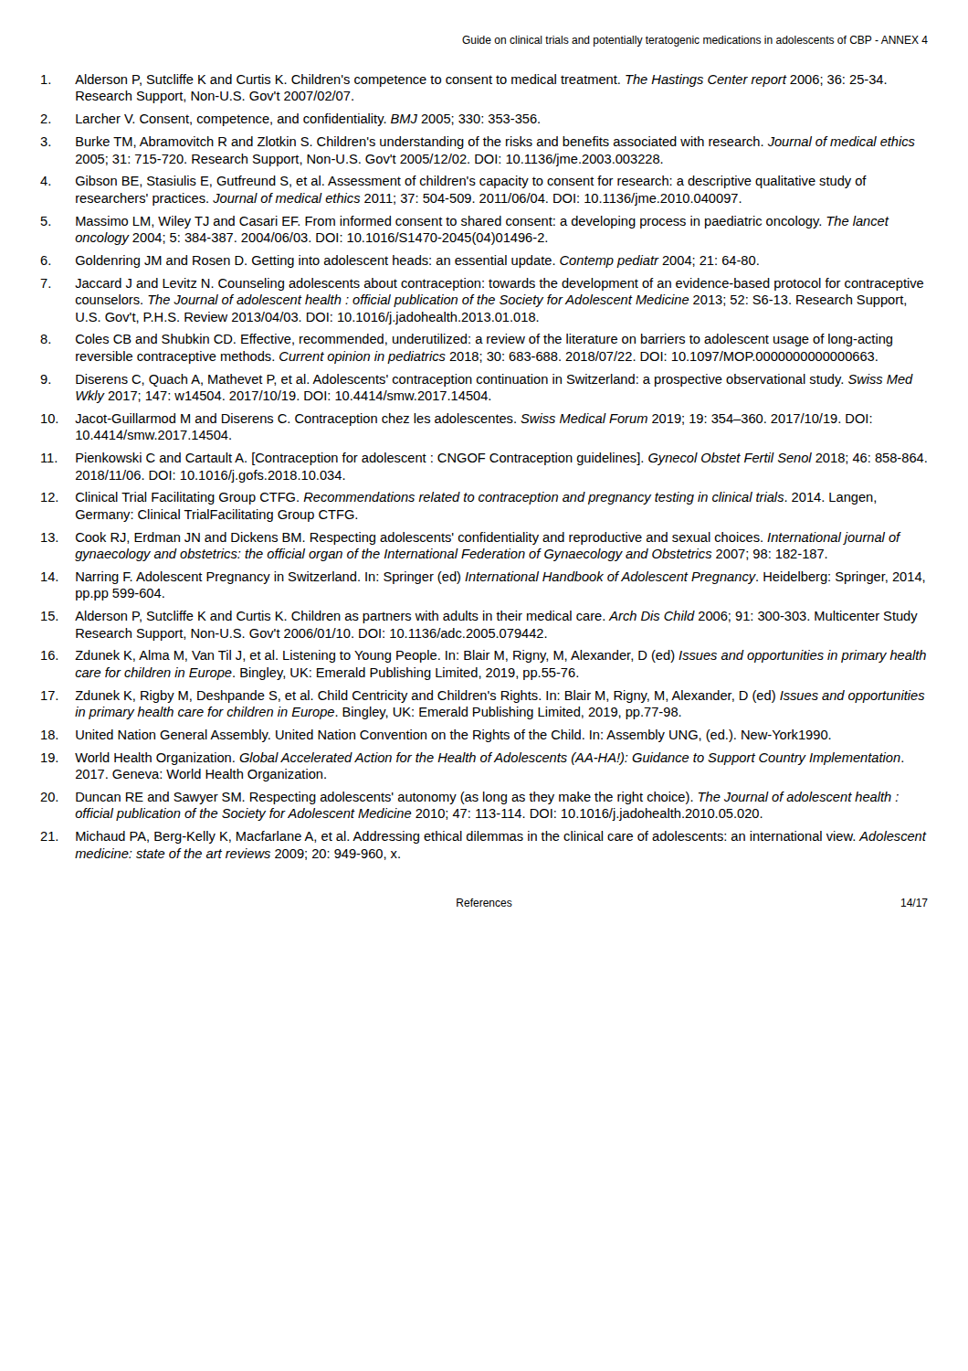Guide on clinical trials and potentially teratogenic medications in adolescents of CBP - ANNEX 4
Alderson P, Sutcliffe K and Curtis K. Children's competence to consent to medical treatment. The Hastings Center report 2006; 36: 25-34. Research Support, Non-U.S. Gov't 2007/02/07.
Larcher V. Consent, competence, and confidentiality. BMJ 2005; 330: 353-356.
Burke TM, Abramovitch R and Zlotkin S. Children's understanding of the risks and benefits associated with research. Journal of medical ethics 2005; 31: 715-720. Research Support, Non-U.S. Gov't 2005/12/02. DOI: 10.1136/jme.2003.003228.
Gibson BE, Stasiulis E, Gutfreund S, et al. Assessment of children's capacity to consent for research: a descriptive qualitative study of researchers' practices. Journal of medical ethics 2011; 37: 504-509. 2011/06/04. DOI: 10.1136/jme.2010.040097.
Massimo LM, Wiley TJ and Casari EF. From informed consent to shared consent: a developing process in paediatric oncology. The lancet oncology 2004; 5: 384-387. 2004/06/03. DOI: 10.1016/S1470-2045(04)01496-2.
Goldenring JM and Rosen D. Getting into adolescent heads: an essential update. Contemp pediatr 2004; 21: 64-80.
Jaccard J and Levitz N. Counseling adolescents about contraception: towards the development of an evidence-based protocol for contraceptive counselors. The Journal of adolescent health : official publication of the Society for Adolescent Medicine 2013; 52: S6-13. Research Support, U.S. Gov't, P.H.S. Review 2013/04/03. DOI: 10.1016/j.jadohealth.2013.01.018.
Coles CB and Shubkin CD. Effective, recommended, underutilized: a review of the literature on barriers to adolescent usage of long-acting reversible contraceptive methods. Current opinion in pediatrics 2018; 30: 683-688. 2018/07/22. DOI: 10.1097/MOP.0000000000000663.
Diserens C, Quach A, Mathevet P, et al. Adolescents' contraception continuation in Switzerland: a prospective observational study. Swiss Med Wkly 2017; 147: w14504. 2017/10/19. DOI: 10.4414/smw.2017.14504.
Jacot-Guillarmod M and Diserens C. Contraception chez les adolescentes. Swiss Medical Forum 2019; 19: 354–360. 2017/10/19. DOI: 10.4414/smw.2017.14504.
Pienkowski C and Cartault A. [Contraception for adolescent : CNGOF Contraception guidelines]. Gynecol Obstet Fertil Senol 2018; 46: 858-864. 2018/11/06. DOI: 10.1016/j.gofs.2018.10.034.
Clinical Trial Facilitating Group CTFG. Recommendations related to contraception and pregnancy testing in clinical trials. 2014. Langen, Germany: Clinical TrialFacilitating Group CTFG.
Cook RJ, Erdman JN and Dickens BM. Respecting adolescents' confidentiality and reproductive and sexual choices. International journal of gynaecology and obstetrics: the official organ of the International Federation of Gynaecology and Obstetrics 2007; 98: 182-187.
Narring F. Adolescent Pregnancy in Switzerland. In: Springer (ed) International Handbook of Adolescent Pregnancy. Heidelberg: Springer, 2014, pp.pp 599-604.
Alderson P, Sutcliffe K and Curtis K. Children as partners with adults in their medical care. Arch Dis Child 2006; 91: 300-303. Multicenter Study Research Support, Non-U.S. Gov't 2006/01/10. DOI: 10.1136/adc.2005.079442.
Zdunek K, Alma M, Van Til J, et al. Listening to Young People. In: Blair M, Rigny, M, Alexander, D (ed) Issues and opportunities in primary health care for children in Europe. Bingley, UK: Emerald Publishing Limited, 2019, pp.55-76.
Zdunek K, Rigby M, Deshpande S, et al. Child Centricity and Children's Rights. In: Blair M, Rigny, M, Alexander, D (ed) Issues and opportunities in primary health care for children in Europe. Bingley, UK: Emerald Publishing Limited, 2019, pp.77-98.
United Nation General Assembly. United Nation Convention on the Rights of the Child. In: Assembly UNG, (ed.). New-York1990.
World Health Organization. Global Accelerated Action for the Health of Adolescents (AA-HA!): Guidance to Support Country Implementation. 2017. Geneva: World Health Organization.
Duncan RE and Sawyer SM. Respecting adolescents' autonomy (as long as they make the right choice). The Journal of adolescent health : official publication of the Society for Adolescent Medicine 2010; 47: 113-114. DOI: 10.1016/j.jadohealth.2010.05.020.
Michaud PA, Berg-Kelly K, Macfarlane A, et al. Addressing ethical dilemmas in the clinical care of adolescents: an international view. Adolescent medicine: state of the art reviews 2009; 20: 949-960, x.
References 14/17